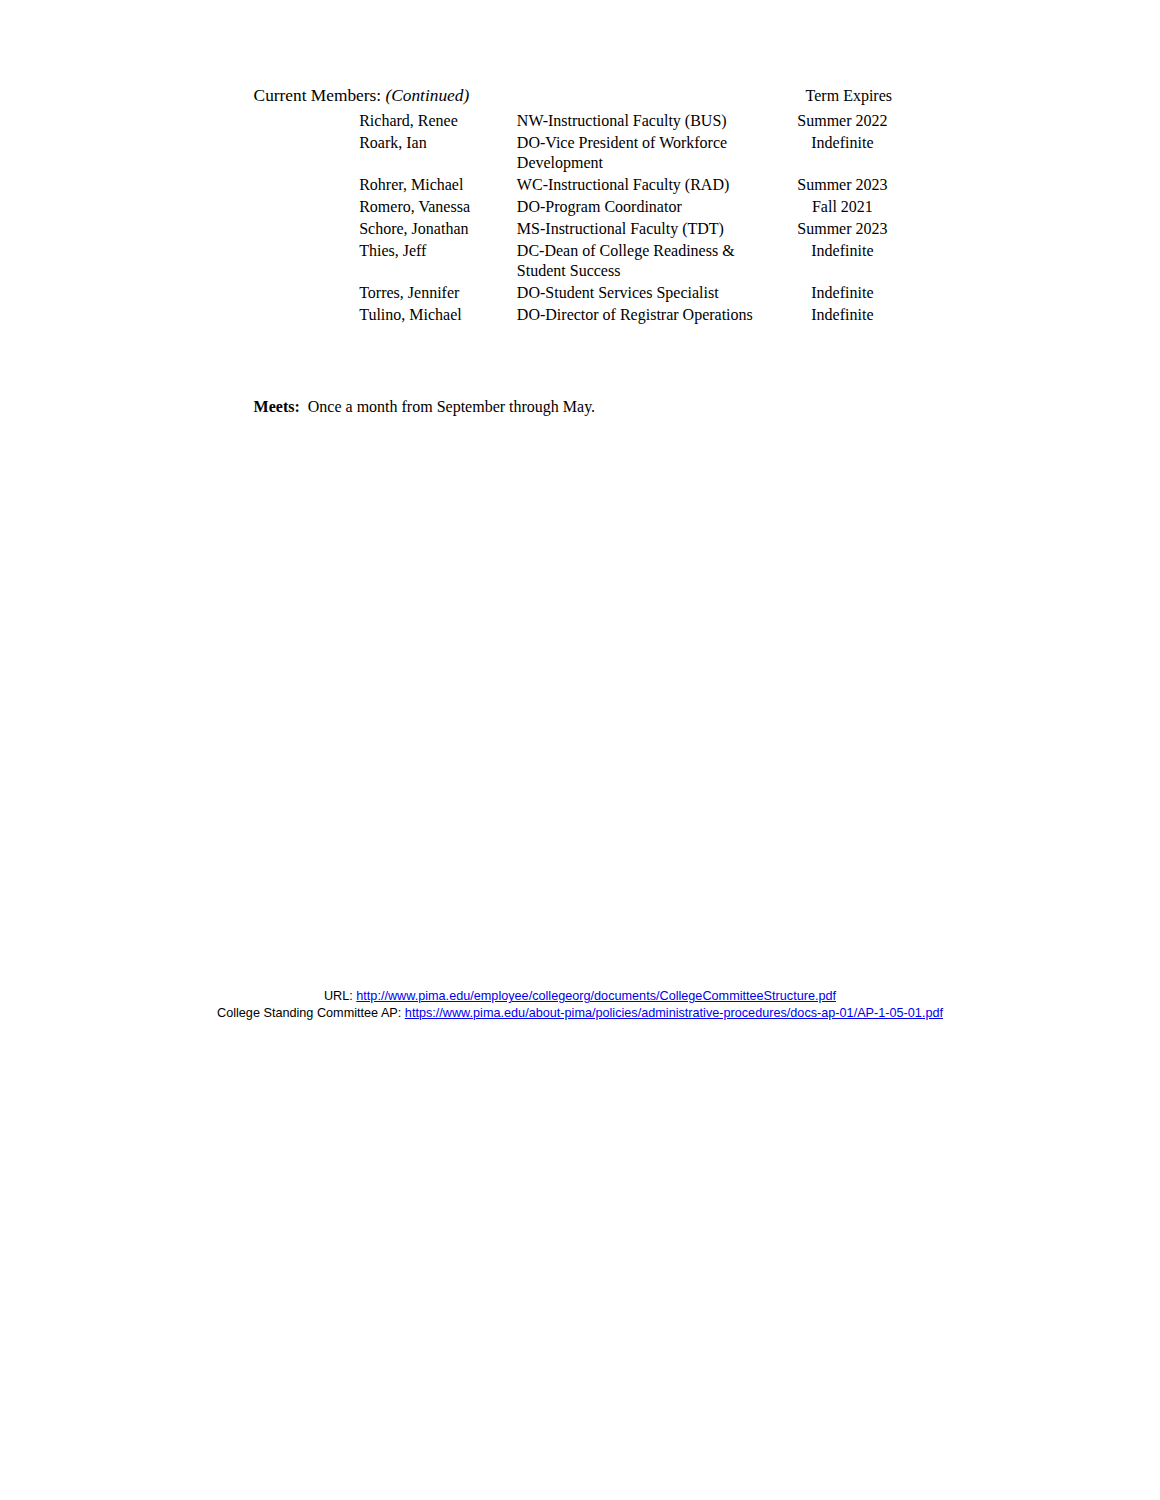Current Members: (Continued)
Term Expires
| Richard, Renee | NW-Instructional Faculty (BUS) | Summer 2022 |
| Roark, Ian | DO-Vice President of Workforce Development | Indefinite |
| Rohrer, Michael | WC-Instructional Faculty (RAD) | Summer 2023 |
| Romero, Vanessa | DO-Program Coordinator | Fall 2021 |
| Schore, Jonathan | MS-Instructional Faculty (TDT) | Summer 2023 |
| Thies, Jeff | DC-Dean of College Readiness & Student Success | Indefinite |
| Torres, Jennifer | DO-Student Services Specialist | Indefinite |
| Tulino, Michael | DO-Director of Registrar Operations | Indefinite |
Meets: Once a month from September through May.
URL: http://www.pima.edu/employee/collegeorg/documents/CollegeCommitteeStructure.pdf
College Standing Committee AP: https://www.pima.edu/about-pima/policies/administrative-procedures/docs-ap-01/AP-1-05-01.pdf